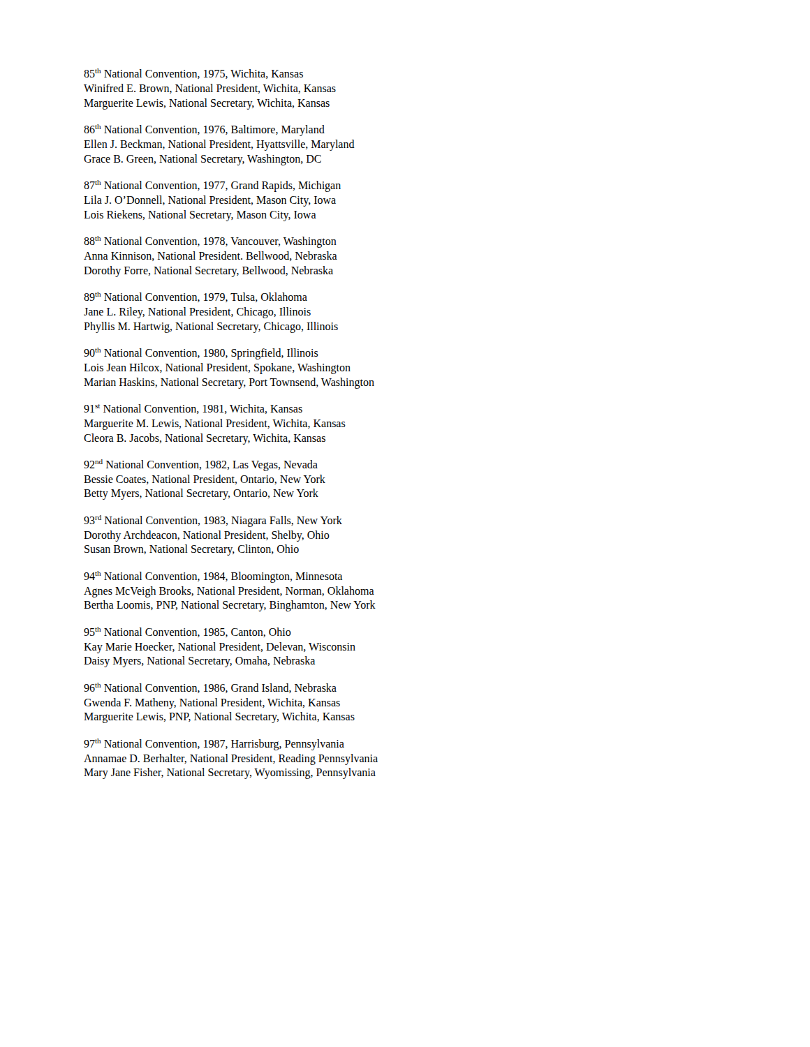85th National Convention, 1975, Wichita, Kansas
Winifred E. Brown, National President, Wichita, Kansas
Marguerite Lewis, National Secretary, Wichita, Kansas
86th National Convention, 1976, Baltimore, Maryland
Ellen J. Beckman, National President, Hyattsville, Maryland
Grace B. Green, National Secretary, Washington, DC
87th National Convention, 1977, Grand Rapids, Michigan
Lila J. O’Donnell, National President, Mason City, Iowa
Lois Riekens, National Secretary, Mason City, Iowa
88th National Convention, 1978, Vancouver, Washington
Anna Kinnison, National President. Bellwood, Nebraska
Dorothy Forre, National Secretary, Bellwood, Nebraska
89th National Convention, 1979, Tulsa, Oklahoma
Jane L. Riley, National President, Chicago, Illinois
Phyllis M. Hartwig, National Secretary, Chicago, Illinois
90th National Convention, 1980, Springfield, Illinois
Lois Jean Hilcox, National President, Spokane, Washington
Marian Haskins, National Secretary, Port Townsend, Washington
91st National Convention, 1981, Wichita, Kansas
Marguerite M. Lewis, National President, Wichita, Kansas
Cleora B. Jacobs, National Secretary, Wichita, Kansas
92nd National Convention, 1982, Las Vegas, Nevada
Bessie Coates, National President, Ontario, New York
Betty Myers, National Secretary, Ontario, New York
93rd National Convention, 1983, Niagara Falls, New York
Dorothy Archdeacon, National President, Shelby, Ohio
Susan Brown, National Secretary, Clinton, Ohio
94th National Convention, 1984, Bloomington, Minnesota
Agnes McVeigh Brooks, National President, Norman, Oklahoma
Bertha Loomis, PNP, National Secretary, Binghamton, New York
95th National Convention, 1985, Canton, Ohio
Kay Marie Hoecker, National President, Delevan, Wisconsin
Daisy Myers, National Secretary, Omaha, Nebraska
96th National Convention, 1986, Grand Island, Nebraska
Gwenda F. Matheny, National President, Wichita, Kansas
Marguerite Lewis, PNP, National Secretary, Wichita, Kansas
97th National Convention, 1987, Harrisburg, Pennsylvania
Annamae D. Berhalter, National President, Reading Pennsylvania
Mary Jane Fisher, National Secretary, Wyomissing, Pennsylvania